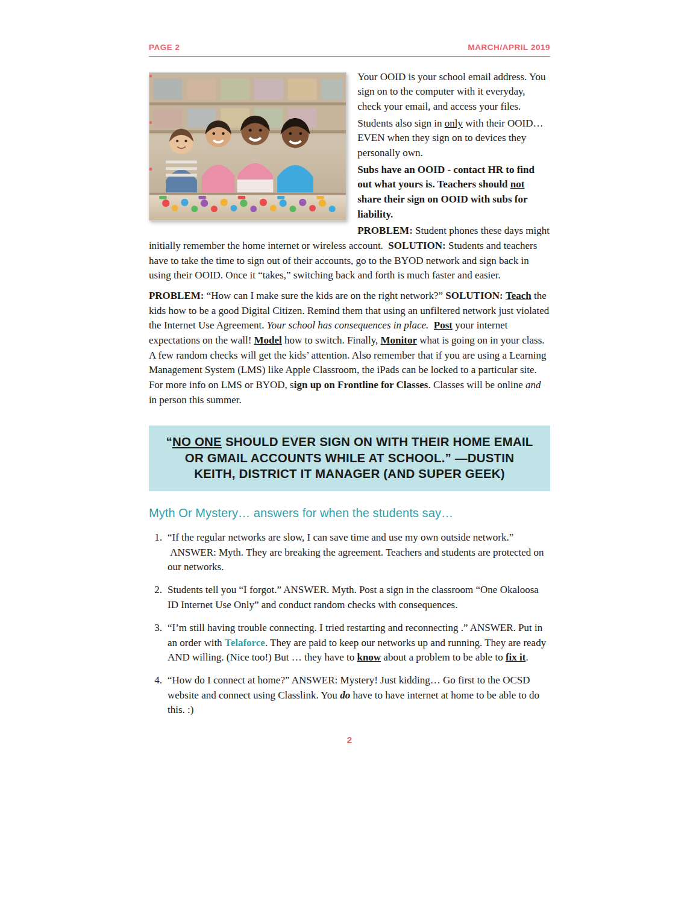Page 2 March/April 2019
Your OOID is your school email address. You sign on to the computer with it everyday, check your email, and access your files.
Students also sign in only with their OOID… EVEN when they sign on to devices they personally own.
Subs have an OOID - contact HR to find out what yours is. Teachers should not share their sign on OOID with subs for liability.
PROBLEM: Student phones these days might initially remember the home internet or wireless account. SOLUTION: Students and teachers have to take the time to sign out of their accounts, go to the BYOD network and sign back in using their OOID. Once it “takes,” switching back and forth is much faster and easier.
PROBLEM: “How can I make sure the kids are on the right network?” SOLUTION: Teach the kids how to be a good Digital Citizen. Remind them that using an unfiltered network just violated the Internet Use Agreement. Your school has consequences in place. Post your internet expectations on the wall! Model how to switch. Finally, Monitor what is going on in your class. A few random checks will get the kids’ attention. Also remember that if you are using a Learning Management System (LMS) like Apple Classroom, the iPads can be locked to a particular site. For more info on LMS or BYOD, sign up on Frontline for Classes. Classes will be online and in person this summer.
“No one should ever sign on with their home email or gmail accounts while at school.” —Dustin Keith, District IT Manager (and super geek)
Myth Or Mystery… answers for when the students say…
“If the regular networks are slow, I can save time and use my own outside network.” ANSWER: Myth. They are breaking the agreement. Teachers and students are protected on our networks.
Students tell you “I forgot.” ANSWER. Myth. Post a sign in the classroom “One Okaloosa ID Internet Use Only” and conduct random checks with consequences.
“I’m still having trouble connecting. I tried restarting and reconnecting .” ANSWER. Put in an order with Telaforce. They are paid to keep our networks up and running. They are ready AND willing. (Nice too!) But … they have to know about a problem to be able to fix it.
“How do I connect at home?” ANSWER: Mystery! Just kidding… Go first to the OCSD website and connect using Classlink. You do have to have internet at home to be able to do this. :)
2